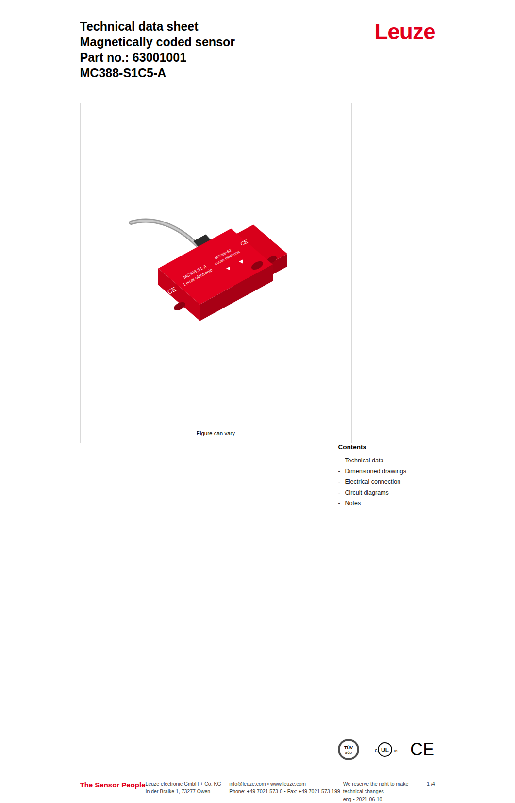Leuze
Technical data sheet Magnetically coded sensor Part no.: 63001001 MC388-S1C5-A
MC388-S1-A Leuze electronic MC388-S1 Leuze electronic CE CE
Figure can vary
Contents
Technical data
Dimensioned drawings
Electrical connection
Circuit diagrams
Notes
TÜV SÜD c UL us C E
| The Sensor People | Leuze electronic GmbH + Co. KG In der Braike 1, 73277 Owen | info@leuze.com • www.leuze.com Phone: +49 7021 573-0 • Fax: +49 7021 573-199 | We reserve the right to make technical changes eng • 2021-06-10 | 1 /4 |